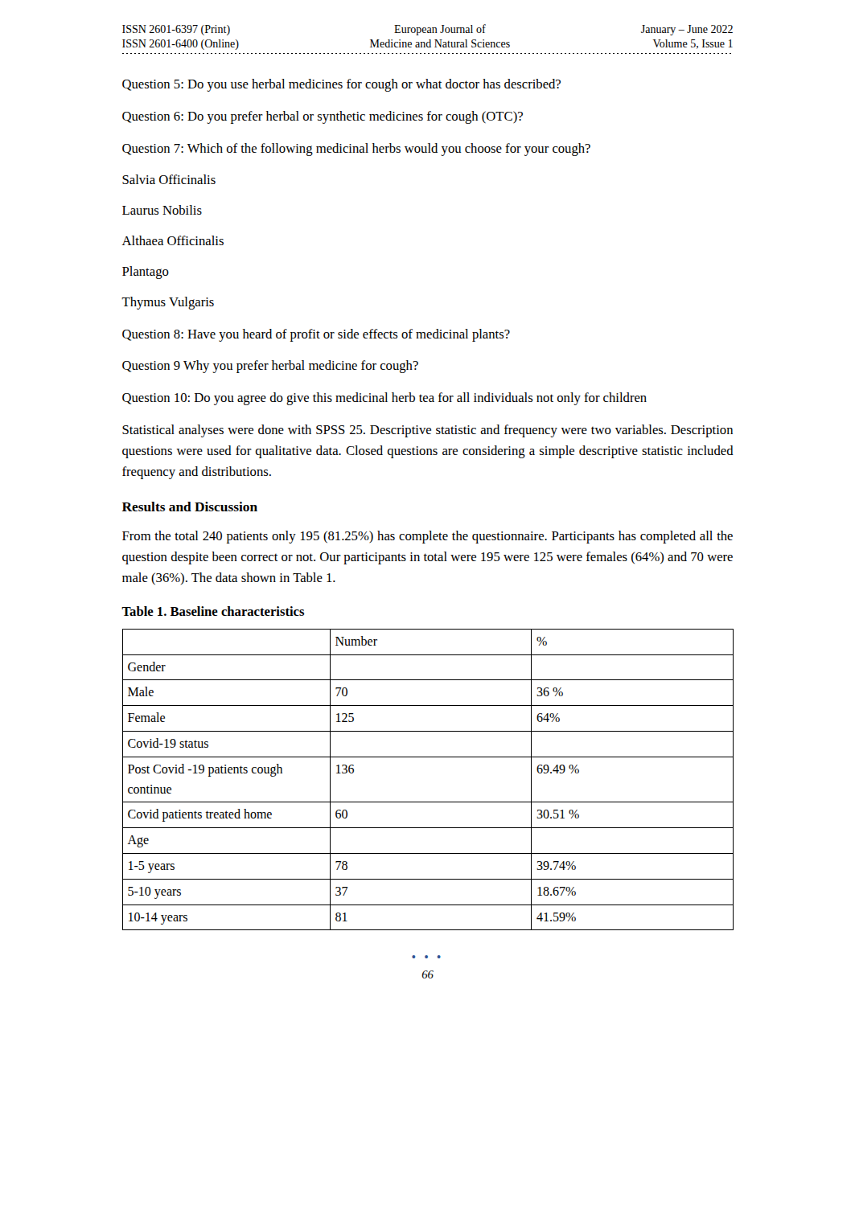ISSN 2601-6397 (Print)
ISSN 2601-6400 (Online)
European Journal of
Medicine and Natural Sciences
January – June 2022
Volume 5, Issue 1
Question 5: Do you use herbal medicines for cough or what doctor has described?
Question 6: Do you prefer herbal or synthetic medicines for cough (OTC)?
Question 7: Which of the following medicinal herbs would you choose for your cough?
Salvia Officinalis
Laurus Nobilis
Althaea Officinalis
Plantago
Thymus Vulgaris
Question 8: Have you heard of profit or side effects of medicinal plants?
Question 9 Why you prefer herbal medicine for cough?
Question 10: Do you agree do give this medicinal herb tea for all individuals not only for children
Statistical analyses were done with SPSS 25. Descriptive statistic and frequency were two variables. Description questions were used for qualitative data. Closed questions are considering a simple descriptive statistic included frequency and distributions.
Results and Discussion
From the total 240 patients only 195 (81.25%) has complete the questionnaire. Participants has completed all the question despite been correct or not. Our participants in total were 195 were 125 were females (64%) and 70 were male (36%). The data shown in Table 1.
Table 1. Baseline characteristics
| | Number | % |
| Gender | | |
| Male | 70 | 36 % |
| Female | 125 | 64% |
| Covid-19 status | | |
| Post Covid -19 patients cough continue | 136 | 69.49 % |
| Covid patients treated home | 60 | 30.51 % |
| Age | | |
| 1-5 years | 78 | 39.74% |
| 5-10 years | 37 | 18.67% |
| 10-14 years | 81 | 41.59% |
• • •
66